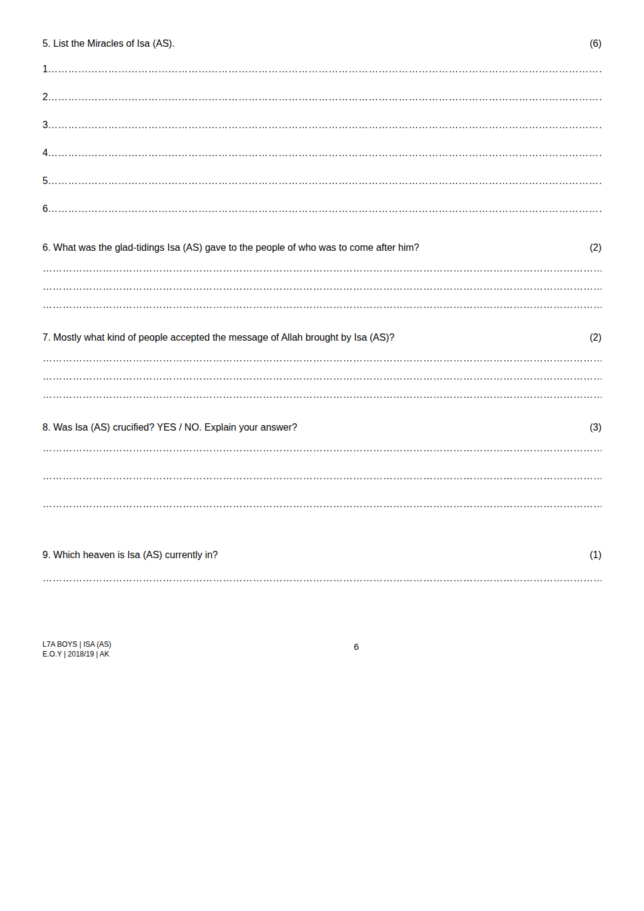5. List the Miracles of Isa (AS). (6)
1…………………………………………………………………………………………………………………………………………………………………
2…………………………………………………………………………………………………………………………………………………………………
3…………………………………………………………………………………………………………………………………………………………………
4………………………………………………………………………………………………………………………………………………………………..
5…………………………………………………………………………………………………………………………………………………………………
6………………………………………………………………………………………………………………………………………………………………..
6. What was the glad-tidings Isa (AS) gave to the people of who was to come after him? (2)
…………………………………………………………………………………………………………………………………………………………………………….
…………………………………………………………………………………………………………………………………………………………………………….
…………………………………………………………………………………………………………………………………………………………………………….
7. Mostly what kind of people accepted the message of Allah brought by Isa (AS)? (2)
……………………………………………………………………………………………………………………………………………………………………….
…………………………………………………………………………………………………………………………………………………………………………….
…………………………………………………………………………………………………………………………………………………………………………….
8. Was Isa (AS) crucified? YES / NO. Explain your answer? (3)
…………………………………………………………………………………………………………………………………………………………………………….
…………………………………………………………………………………………………………………………………………………………………………….
…………………………………………………………………………………………………………………………………………………………………………….
9. Which heaven is Isa (AS) currently in? (1)
…………………………………………………………………………………………………………………………………………………………………………….
L7A BOYS | ISA (AS)
E.O.Y | 2018/19 | AK
6